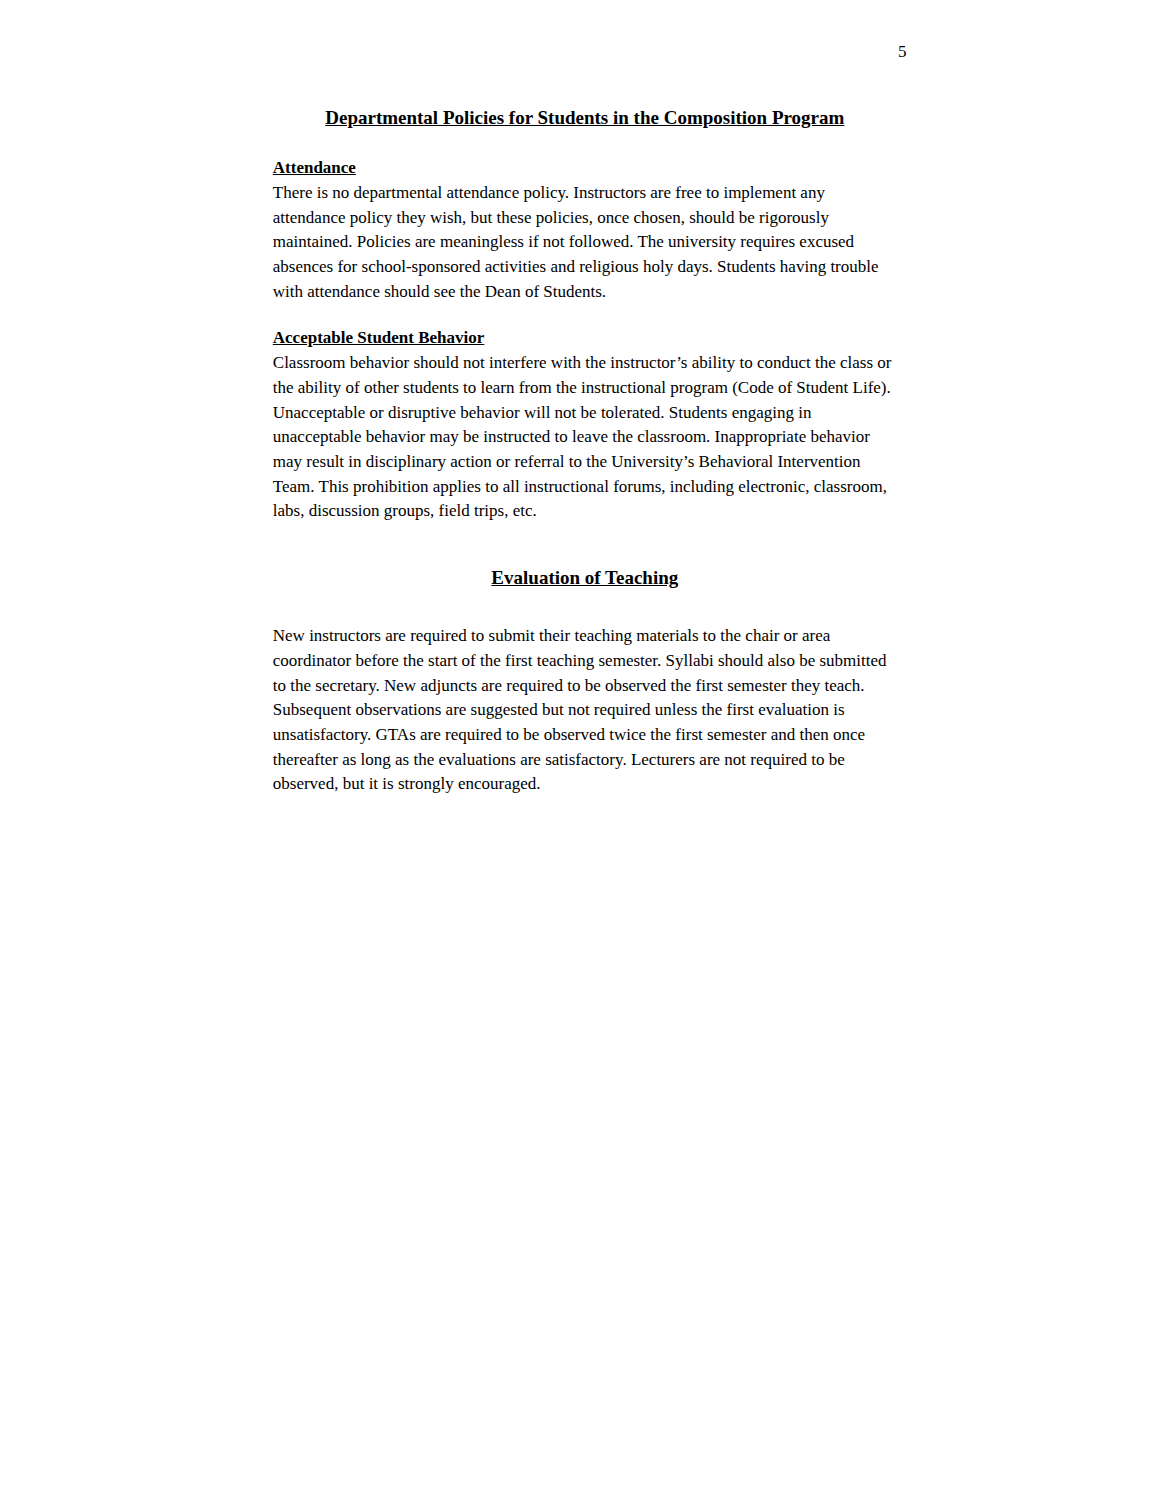5
Departmental Policies for Students in the Composition Program
Attendance
There is no departmental attendance policy. Instructors are free to implement any attendance policy they wish, but these policies, once chosen, should be rigorously maintained. Policies are meaningless if not followed. The university requires excused absences for school-sponsored activities and religious holy days. Students having trouble with attendance should see the Dean of Students.
Acceptable Student Behavior
Classroom behavior should not interfere with the instructor’s ability to conduct the class or the ability of other students to learn from the instructional program (Code of Student Life). Unacceptable or disruptive behavior will not be tolerated. Students engaging in unacceptable behavior may be instructed to leave the classroom. Inappropriate behavior may result in disciplinary action or referral to the University’s Behavioral Intervention Team. This prohibition applies to all instructional forums, including electronic, classroom, labs, discussion groups, field trips, etc.
Evaluation of Teaching
New instructors are required to submit their teaching materials to the chair or area coordinator before the start of the first teaching semester. Syllabi should also be submitted to the secretary. New adjuncts are required to be observed the first semester they teach. Subsequent observations are suggested but not required unless the first evaluation is unsatisfactory. GTAs are required to be observed twice the first semester and then once thereafter as long as the evaluations are satisfactory. Lecturers are not required to be observed, but it is strongly encouraged.